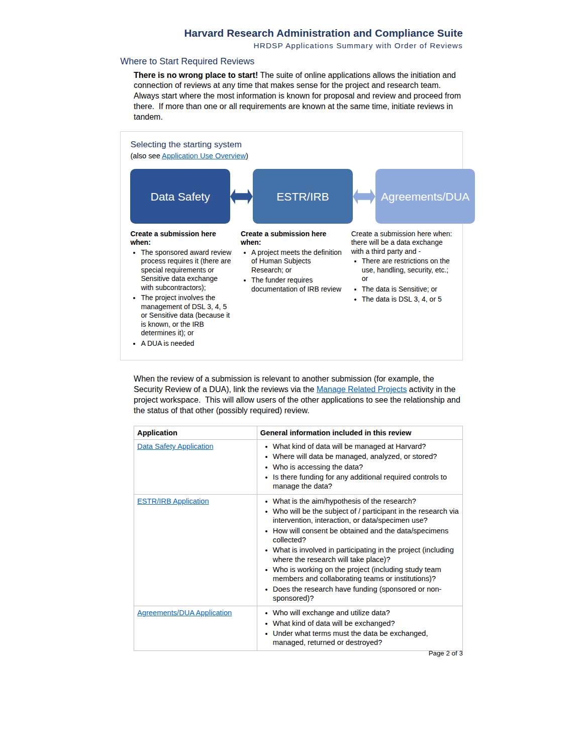Harvard Research Administration and Compliance Suite
HRDSP Applications Summary with Order of Reviews
Where to Start Required Reviews
There is no wrong place to start! The suite of online applications allows the initiation and connection of reviews at any time that makes sense for the project and research team. Always start where the most information is known for proposal and review and proceed from there. If more than one or all requirements are known at the same time, initiate reviews in tandem.
Selecting the starting system
(also see Application Use Overview)
Data Safety
ESTR/IRB
Agreements/DUA
Create a submission here when:
The sponsored award review process requires it (there are special requirements or Sensitive data exchange with subcontractors);
The project involves the management of DSL 3, 4, 5 or Sensitive data (because it is known, or the IRB determines it); or
A DUA is needed
Create a submission here when:
A project meets the definition of Human Subjects Research; or
The funder requires documentation of IRB review
Create a submission here when: there will be a data exchange with a third party and -
There are restrictions on the use, handling, security, etc.; or
The data is Sensitive; or
The data is DSL 3, 4, or 5
When the review of a submission is relevant to another submission (for example, the Security Review of a DUA), link the reviews via the Manage Related Projects activity in the project workspace. This will allow users of the other applications to see the relationship and the status of that other (possibly required) review.
| Application | General information included in this review |
| --- | --- |
| Data Safety Application | What kind of data will be managed at Harvard? Where will data be managed, analyzed, or stored? Who is accessing the data? Is there funding for any additional required controls to manage the data? |
| ESTR/IRB Application | What is the aim/hypothesis of the research? Who will be the subject of / participant in the research via intervention, interaction, or data/specimen use? How will consent be obtained and the data/specimens collected? What is involved in participating in the project (including where the research will take place)? Who is working on the project (including study team members and collaborating teams or institutions)? Does the research have funding (sponsored or non-sponsored)? |
| Agreements/DUA Application | Who will exchange and utilize data? What kind of data will be exchanged? Under what terms must the data be exchanged, managed, returned or destroyed? |
Page 2 of 3